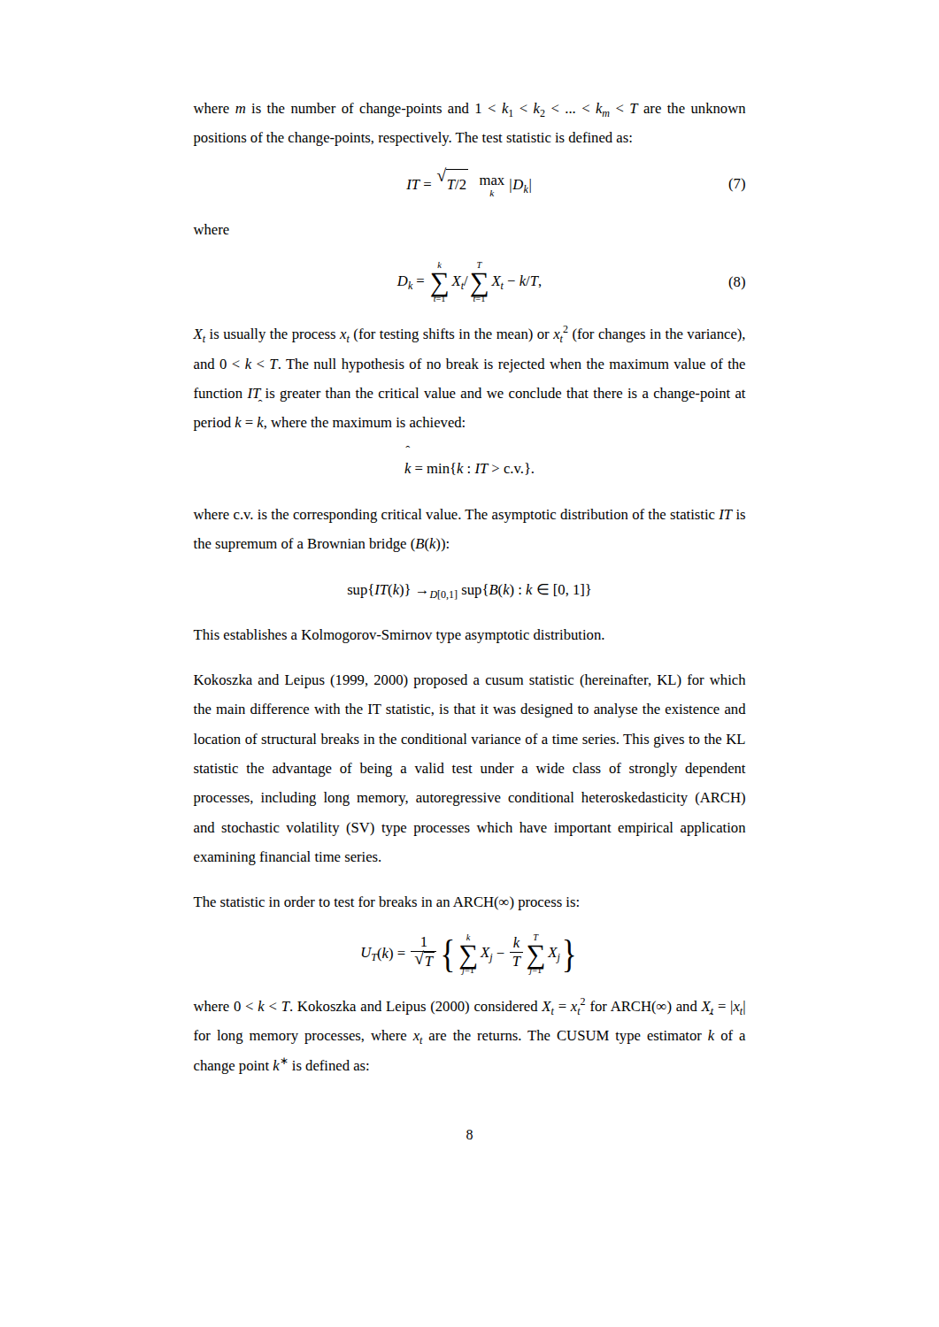where m is the number of change-points and 1 < k1 < k2 < ... < km < T are the unknown positions of the change-points, respectively. The test statistic is defined as:
IT = T/2 max k|Dk| (7)
where
Dk = k∑t=1 Xt/T∑t=1 Xt − k/T, (8)
Xt is usually the process xt (for testing shifts in the mean) or xt2 (for changes in the variance), and 0 < k < T. The null hypothesis of no break is rejected when the maximum value of the function IT is greater than the critical value and we conclude that there is a change-point at period k = ̂k, where the maximum is achieved:
̂k = min{k : IT > c.v.}.
where c.v. is the corresponding critical value. The asymptotic distribution of the statistic IT is the supremum of a Brownian bridge (B(k)):
sup{IT(k)} →D[0,1] sup{B(k) : k ∈ [0, 1]}
This establishes a Kolmogorov-Smirnov type asymptotic distribution.
Kokoszka and Leipus (1999, 2000) proposed a cusum statistic (hereinafter, KL) for which the main difference with the IT statistic, is that it was designed to analyse the existence and location of structural breaks in the conditional variance of a time series. This gives to the KL statistic the advantage of being a valid test under a wide class of strongly dependent processes, including long memory, autoregressive conditional heteroskedasticity (ARCH) and stochastic volatility (SV) type processes which have important empirical application examining financial time series.
The statistic in order to test for breaks in an ARCH(∞) process is:
UT(k) = 1 T{k∑j=1 Xj − kT T∑j=1 Xj}
where 0 < k < T. Kokoszka and Leipus (2000) considered Xt = xt2 for ARCH(∞) and Xt = |xt| for long memory processes, where xt are the returns. The CUSUM type estimator ̂k of a change point k∗ is defined as:
8